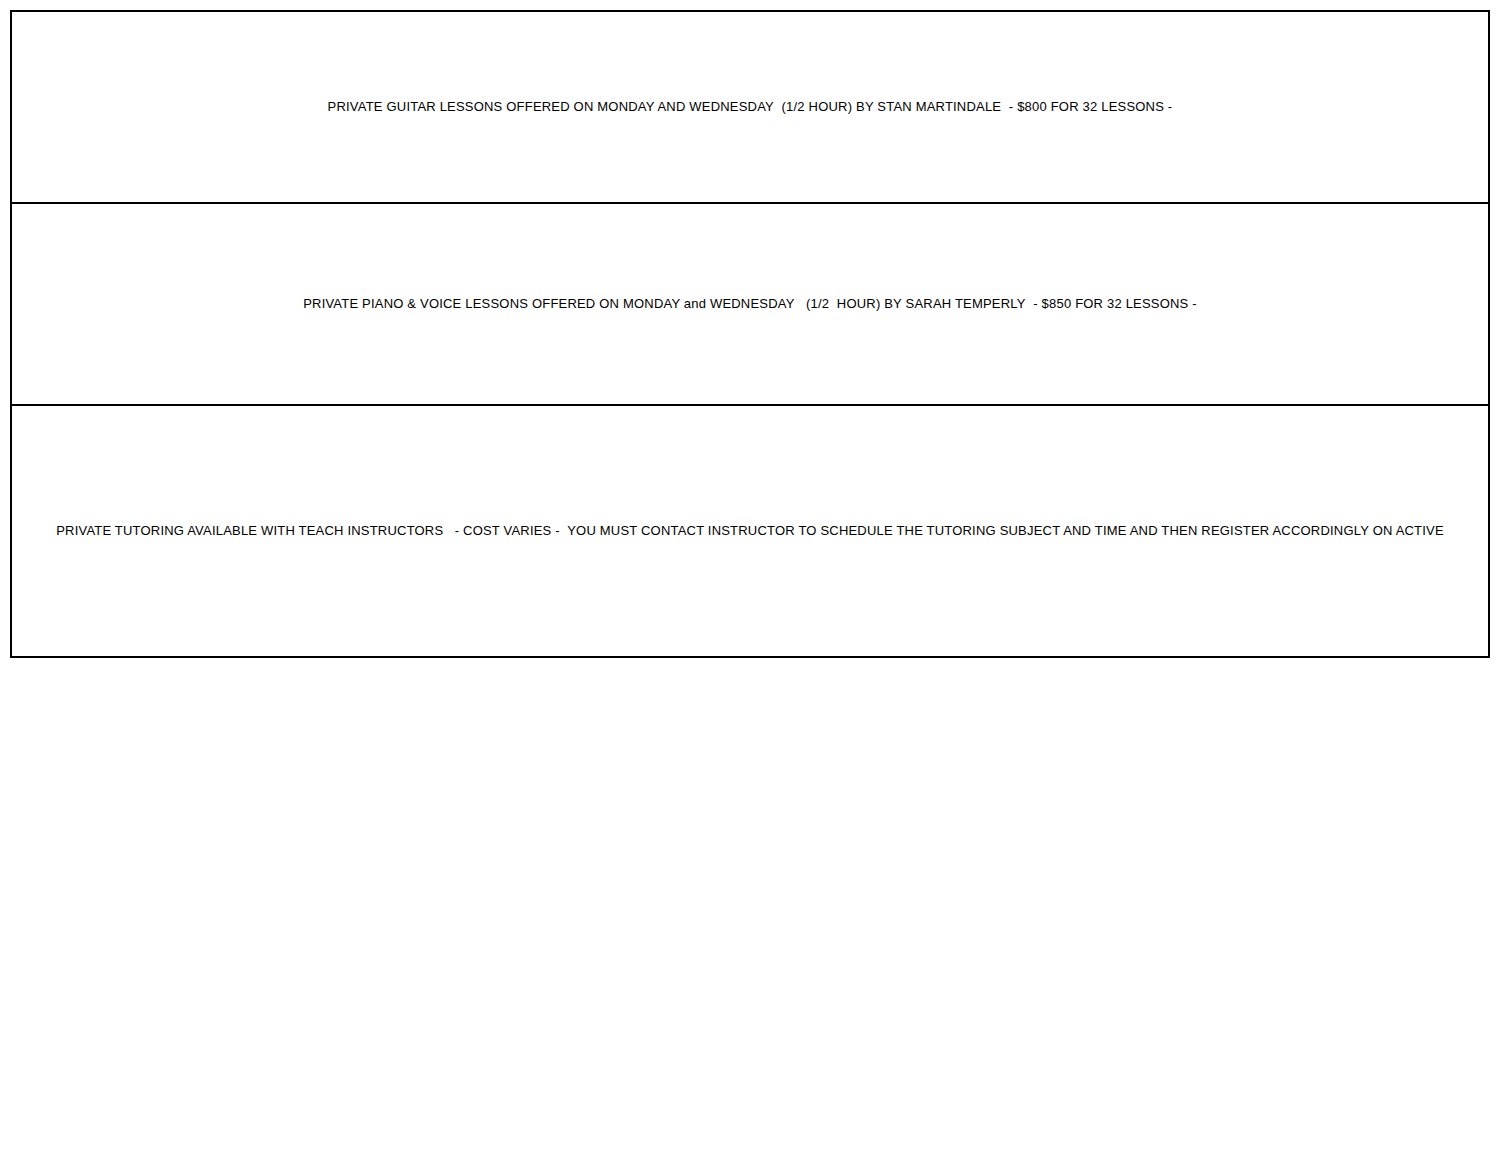| PRIVATE GUITAR LESSONS OFFERED ON MONDAY AND WEDNESDAY (1/2 HOUR) BY STAN MARTINDALE - $800 FOR 32 LESSONS - |
| PRIVATE PIANO & VOICE LESSONS OFFERED ON MONDAY and WEDNESDAY (1/2 HOUR) BY SARAH TEMPERLY - $850 FOR 32 LESSONS - |
| PRIVATE TUTORING AVAILABLE WITH TEACH INSTRUCTORS - COST VARIES - YOU MUST CONTACT INSTRUCTOR TO SCHEDULE THE TUTORING SUBJECT AND TIME AND THEN REGISTER ACCORDINGLY ON ACTIVE |